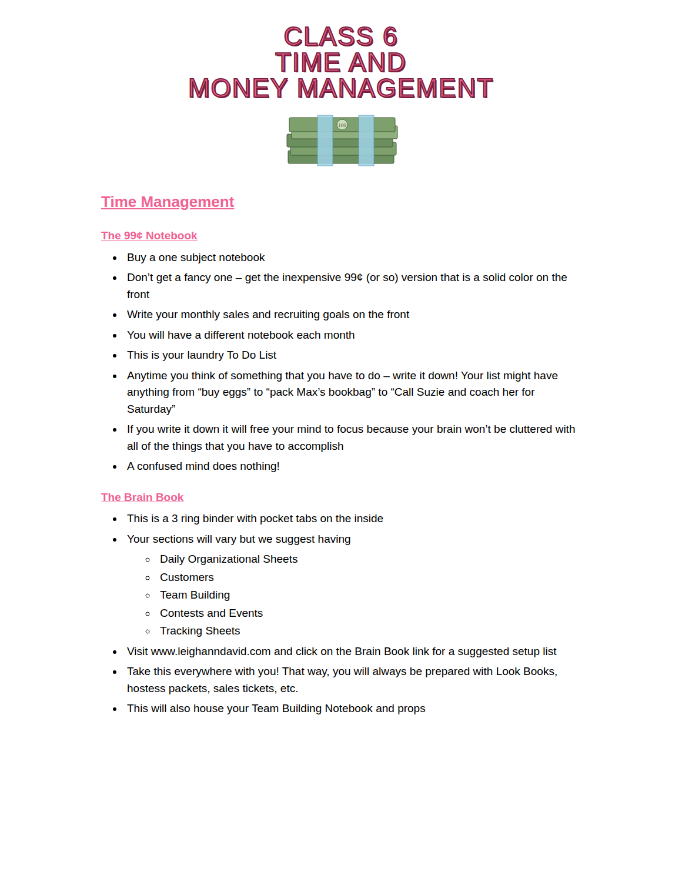Class 6
Time and
Money Management
100
Time Management
The 99¢ Notebook
Buy a one subject notebook
Don’t get a fancy one – get the inexpensive 99¢ (or so) version that is a solid color on the front
Write your monthly sales and recruiting goals on the front
You will have a different notebook each month
This is your laundry To Do List
Anytime you think of something that you have to do – write it down! Your list might have anything from “buy eggs” to “pack Max’s bookbag” to “Call Suzie and coach her for Saturday”
If you write it down it will free your mind to focus because your brain won’t be cluttered with all of the things that you have to accomplish
A confused mind does nothing!
The Brain Book
This is a 3 ring binder with pocket tabs on the inside
Your sections will vary but we suggest having
Daily Organizational Sheets
Customers
Team Building
Contests and Events
Tracking Sheets
Visit www.leighanndavid.com and click on the Brain Book link for a suggested setup list
Take this everywhere with you! That way, you will always be prepared with Look Books, hostess packets, sales tickets, etc.
This will also house your Team Building Notebook and props